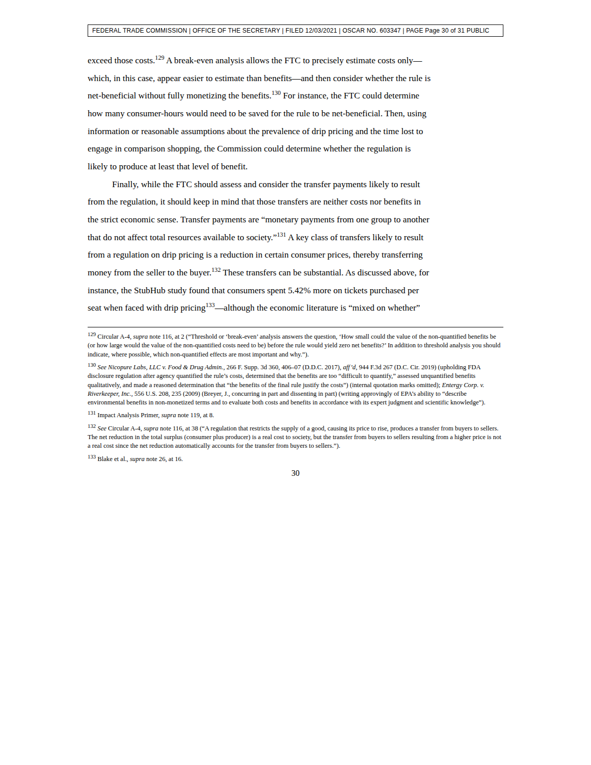FEDERAL TRADE COMMISSION | OFFICE OF THE SECRETARY | FILED 12/03/2021 | OSCAR NO. 603347 | PAGE Page 30 of 31 PUBLIC
exceed those costs.129 A break-even analysis allows the FTC to precisely estimate costs only—
which, in this case, appear easier to estimate than benefits—and then consider whether the rule is
net-beneficial without fully monetizing the benefits.130 For instance, the FTC could determine
how many consumer-hours would need to be saved for the rule to be net-beneficial. Then, using
information or reasonable assumptions about the prevalence of drip pricing and the time lost to
engage in comparison shopping, the Commission could determine whether the regulation is
likely to produce at least that level of benefit.
Finally, while the FTC should assess and consider the transfer payments likely to result
from the regulation, it should keep in mind that those transfers are neither costs nor benefits in
the strict economic sense. Transfer payments are “monetary payments from one group to another
that do not affect total resources available to society.”131 A key class of transfers likely to result
from a regulation on drip pricing is a reduction in certain consumer prices, thereby transferring
money from the seller to the buyer.132 These transfers can be substantial. As discussed above, for
instance, the StubHub study found that consumers spent 5.42% more on tickets purchased per
seat when faced with drip pricing133—although the economic literature is “mixed on whether”
129 Circular A-4, supra note 116, at 2 (“Threshold or ‘break-even’ analysis answers the question, ‘How small could the value of the non-quantified benefits be (or how large would the value of the non-quantified costs need to be) before the rule would yield zero net benefits?’ In addition to threshold analysis you should indicate, where possible, which non-quantified effects are most important and why.”).
130 See Nicopure Labs, LLC v. Food & Drug Admin., 266 F. Supp. 3d 360, 406–07 (D.D.C. 2017), aff’d, 944 F.3d 267 (D.C. Cir. 2019) (upholding FDA disclosure regulation after agency quantified the rule’s costs, determined that the benefits are too “difficult to quantify,” assessed unquantified benefits qualitatively, and made a reasoned determination that “the benefits of the final rule justify the costs”) (internal quotation marks omitted); Entergy Corp. v. Riverkeeper, Inc., 556 U.S. 208, 235 (2009) (Breyer, J., concurring in part and dissenting in part) (writing approvingly of EPA’s ability to “describe environmental benefits in non-monetized terms and to evaluate both costs and benefits in accordance with its expert judgment and scientific knowledge”).
131 Impact Analysis Primer, supra note 119, at 8.
132 See Circular A-4, supra note 116, at 38 (“A regulation that restricts the supply of a good, causing its price to rise, produces a transfer from buyers to sellers. The net reduction in the total surplus (consumer plus producer) is a real cost to society, but the transfer from buyers to sellers resulting from a higher price is not a real cost since the net reduction automatically accounts for the transfer from buyers to sellers.”).
133 Blake et al., supra note 26, at 16.
30